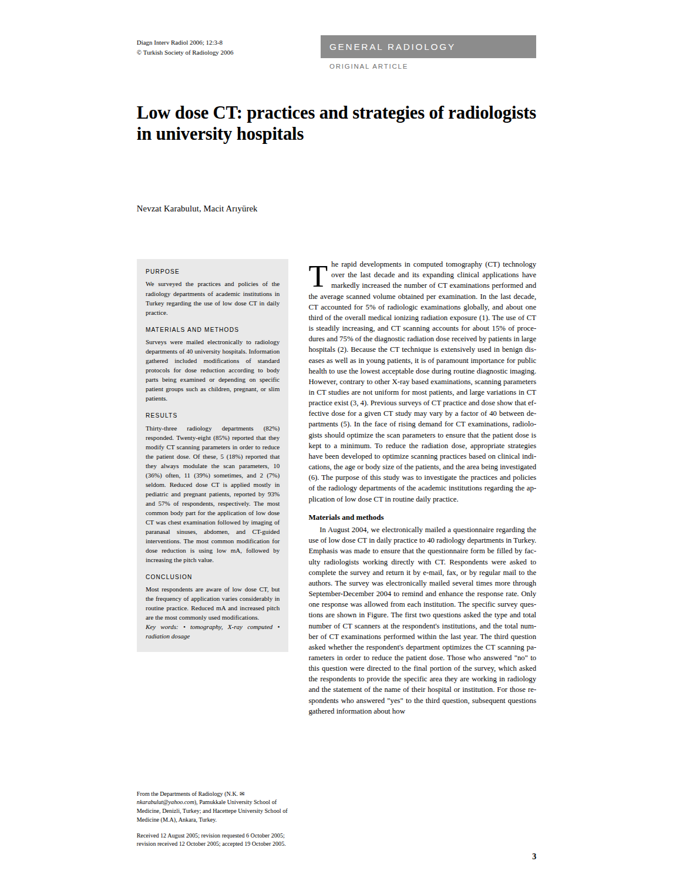Diagn Interv Radiol 2006; 12:3-8
© Turkish Society of Radiology 2006
General Radiology
Original Article
Low dose CT: practices and strategies of radiologists in university hospitals
Nevzat Karabulut, Macit Arıyürek
Purpose
We surveyed the practices and policies of the radiology departments of academic institutions in Turkey regarding the use of low dose CT in daily practice.
Materials and Methods
Surveys were mailed electronically to radiology departments of 40 university hospitals. Information gathered included modifications of standard protocols for dose reduction according to body parts being examined or depending on specific patient groups such as children, pregnant, or slim patients.
Results
Thirty-three radiology departments (82%) responded. Twenty-eight (85%) reported that they modify CT scanning parameters in order to reduce the patient dose. Of these, 5 (18%) reported that they always modulate the scan parameters, 10 (36%) often, 11 (39%) sometimes, and 2 (7%) seldom. Reduced dose CT is applied mostly in pediatric and pregnant patients, reported by 93% and 57% of respondents, respectively. The most common body part for the application of low dose CT was chest examination followed by imaging of paranasal sinuses, abdomen, and CT-guided interventions. The most common modification for dose reduction is using low mA, followed by increasing the pitch value.
Conclusion
Most respondents are aware of low dose CT, but the frequency of application varies considerably in routine practice. Reduced mA and increased pitch are the most commonly used modifications.
Key words: • tomography, X-ray computed • radiation dosage
From the Departments of Radiology (N.K. ✉ nkarabulut@yahoo.com), Pamukkale University School of Medicine, Denizli, Turkey; and Hacettepe University School of Medicine (M.A), Ankara, Turkey.
Received 12 August 2005; revision requested 6 October 2005; revision received 12 October 2005; accepted 19 October 2005.
The rapid developments in computed tomography (CT) technology over the last decade and its expanding clinical applications have markedly increased the number of CT examinations performed and the average scanned volume obtained per examination. In the last decade, CT accounted for 5% of radiologic examinations globally, and about one third of the overall medical ionizing radiation exposure (1). The use of CT is steadily increasing, and CT scanning accounts for about 15% of procedures and 75% of the diagnostic radiation dose received by patients in large hospitals (2). Because the CT technique is extensively used in benign diseases as well as in young patients, it is of paramount importance for public health to use the lowest acceptable dose during routine diagnostic imaging. However, contrary to other X-ray based examinations, scanning parameters in CT studies are not uniform for most patients, and large variations in CT practice exist (3, 4). Previous surveys of CT practice and dose show that effective dose for a given CT study may vary by a factor of 40 between departments (5). In the face of rising demand for CT examinations, radiologists should optimize the scan parameters to ensure that the patient dose is kept to a minimum. To reduce the radiation dose, appropriate strategies have been developed to optimize scanning practices based on clinical indications, the age or body size of the patients, and the area being investigated (6). The purpose of this study was to investigate the practices and policies of the radiology departments of the academic institutions regarding the application of low dose CT in routine daily practice.
Materials and methods
In August 2004, we electronically mailed a questionnaire regarding the use of low dose CT in daily practice to 40 radiology departments in Turkey. Emphasis was made to ensure that the questionnaire form be filled by faculty radiologists working directly with CT. Respondents were asked to complete the survey and return it by e-mail, fax, or by regular mail to the authors. The survey was electronically mailed several times more through September-December 2004 to remind and enhance the response rate. Only one response was allowed from each institution. The specific survey questions are shown in Figure. The first two questions asked the type and total number of CT scanners at the respondent's institutions, and the total number of CT examinations performed within the last year. The third question asked whether the respondent's department optimizes the CT scanning parameters in order to reduce the patient dose. Those who answered "no" to this question were directed to the final portion of the survey, which asked the respondents to provide the specific area they are working in radiology and the statement of the name of their hospital or institution. For those respondents who answered "yes" to the third question, subsequent questions gathered information about how
3